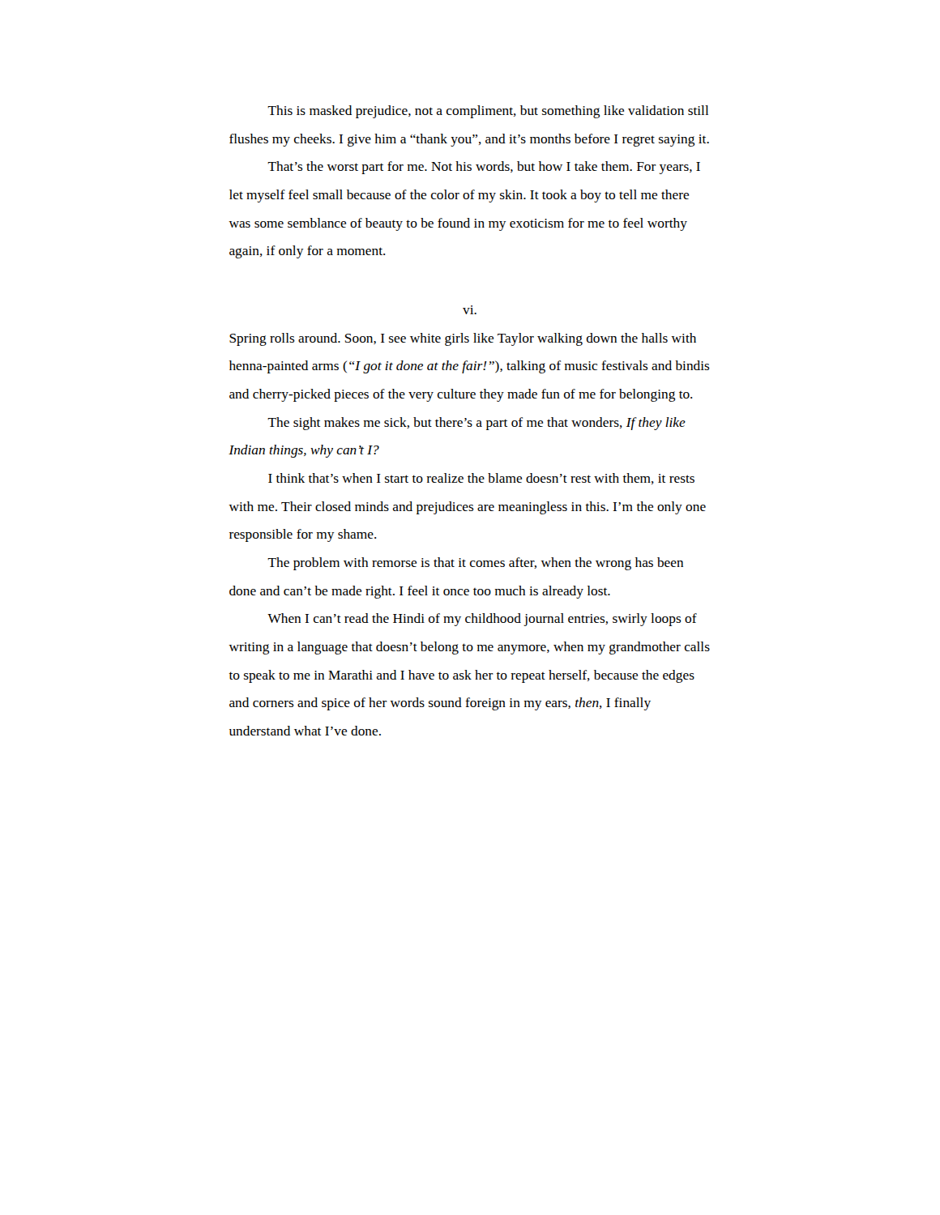This is masked prejudice, not a compliment, but something like validation still flushes my cheeks. I give him a “thank you”, and it’s months before I regret saying it.
That’s the worst part for me. Not his words, but how I take them. For years, I let myself feel small because of the color of my skin. It took a boy to tell me there was some semblance of beauty to be found in my exoticism for me to feel worthy again, if only for a moment.
vi.
Spring rolls around. Soon, I see white girls like Taylor walking down the halls with henna-painted arms (“I got it done at the fair!”), talking of music festivals and bindis and cherry-picked pieces of the very culture they made fun of me for belonging to.
The sight makes me sick, but there’s a part of me that wonders, If they like Indian things, why can’t I?
I think that’s when I start to realize the blame doesn’t rest with them, it rests with me. Their closed minds and prejudices are meaningless in this. I’m the only one responsible for my shame.
The problem with remorse is that it comes after, when the wrong has been done and can’t be made right. I feel it once too much is already lost.
When I can’t read the Hindi of my childhood journal entries, swirly loops of writing in a language that doesn’t belong to me anymore, when my grandmother calls to speak to me in Marathi and I have to ask her to repeat herself, because the edges and corners and spice of her words sound foreign in my ears, then, I finally understand what I’ve done.